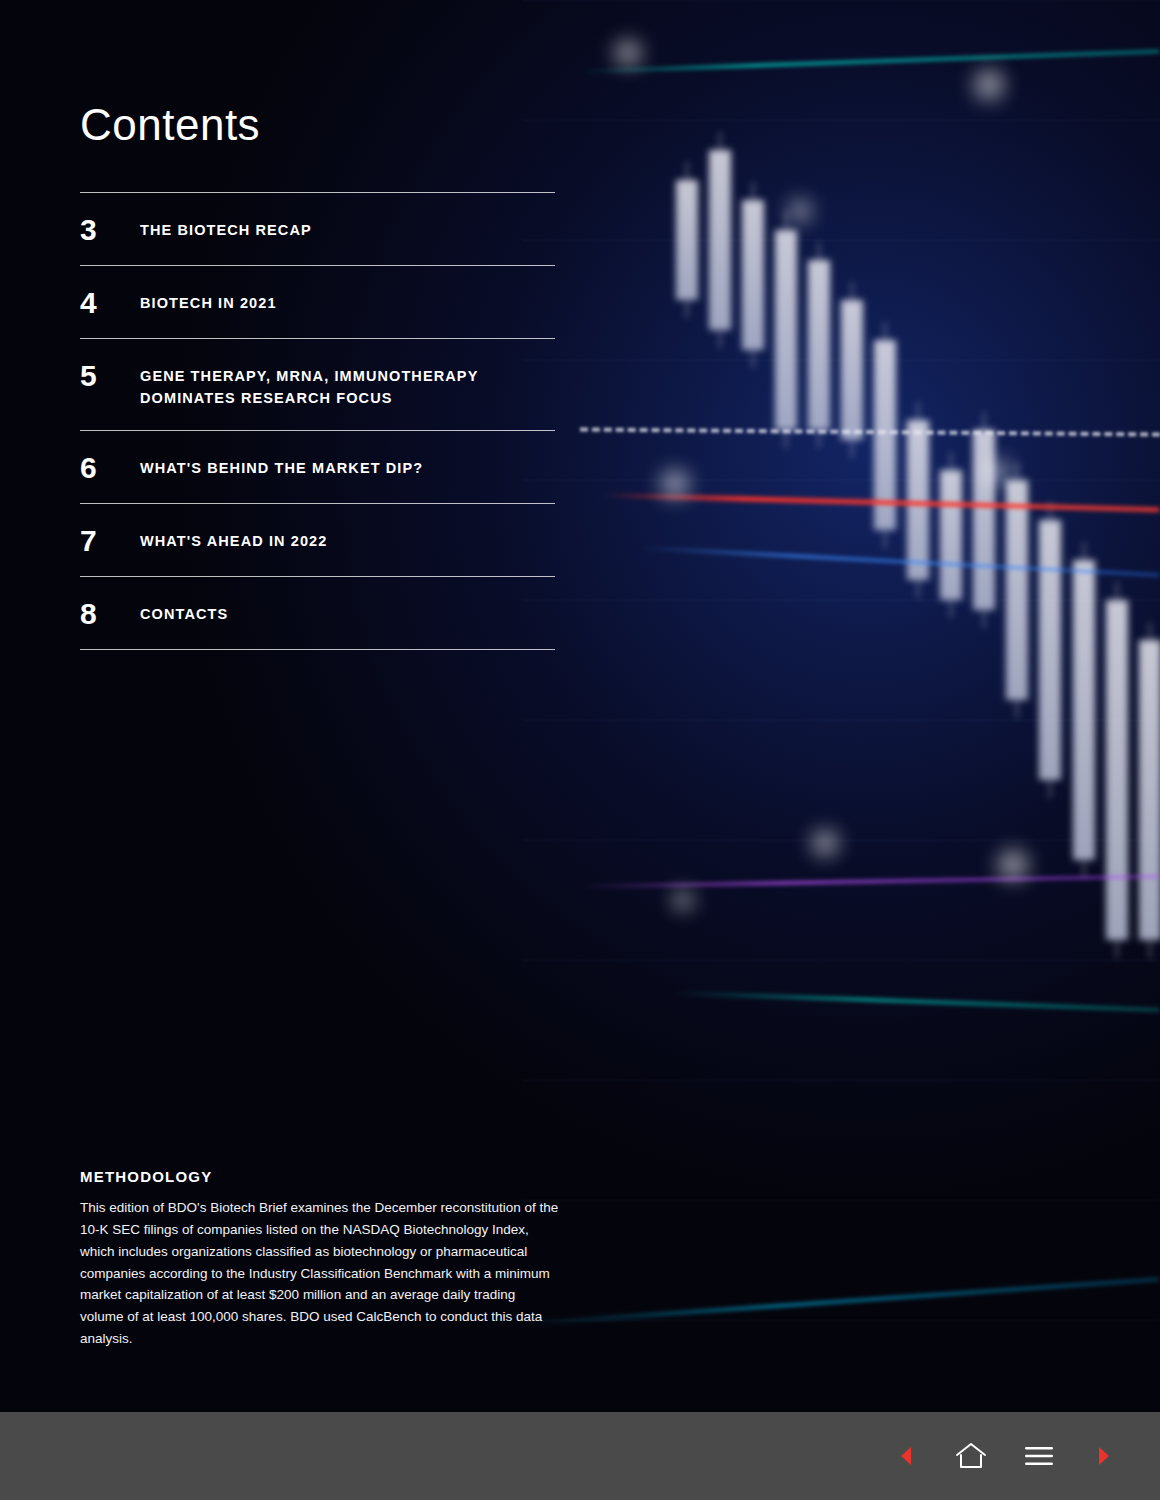Contents
3 The Biotech Recap 4 Biotech in 2021 5 Gene Therapy, mRNA, Immunotherapy Dominates Research Focus 6 What's Behind the Market Dip? 7 What's Ahead in 2022 8 Contacts
Methodology
This edition of BDO's Biotech Brief examines the December reconstitution of the 10-K SEC filings of companies listed on the NASDAQ Biotechnology Index, which includes organizations classified as biotechnology or pharmaceutical companies according to the Industry Classification Benchmark with a minimum market capitalization of at least $200 million and an average daily trading volume of at least 100,000 shares. BDO used CalcBench to conduct this data analysis.